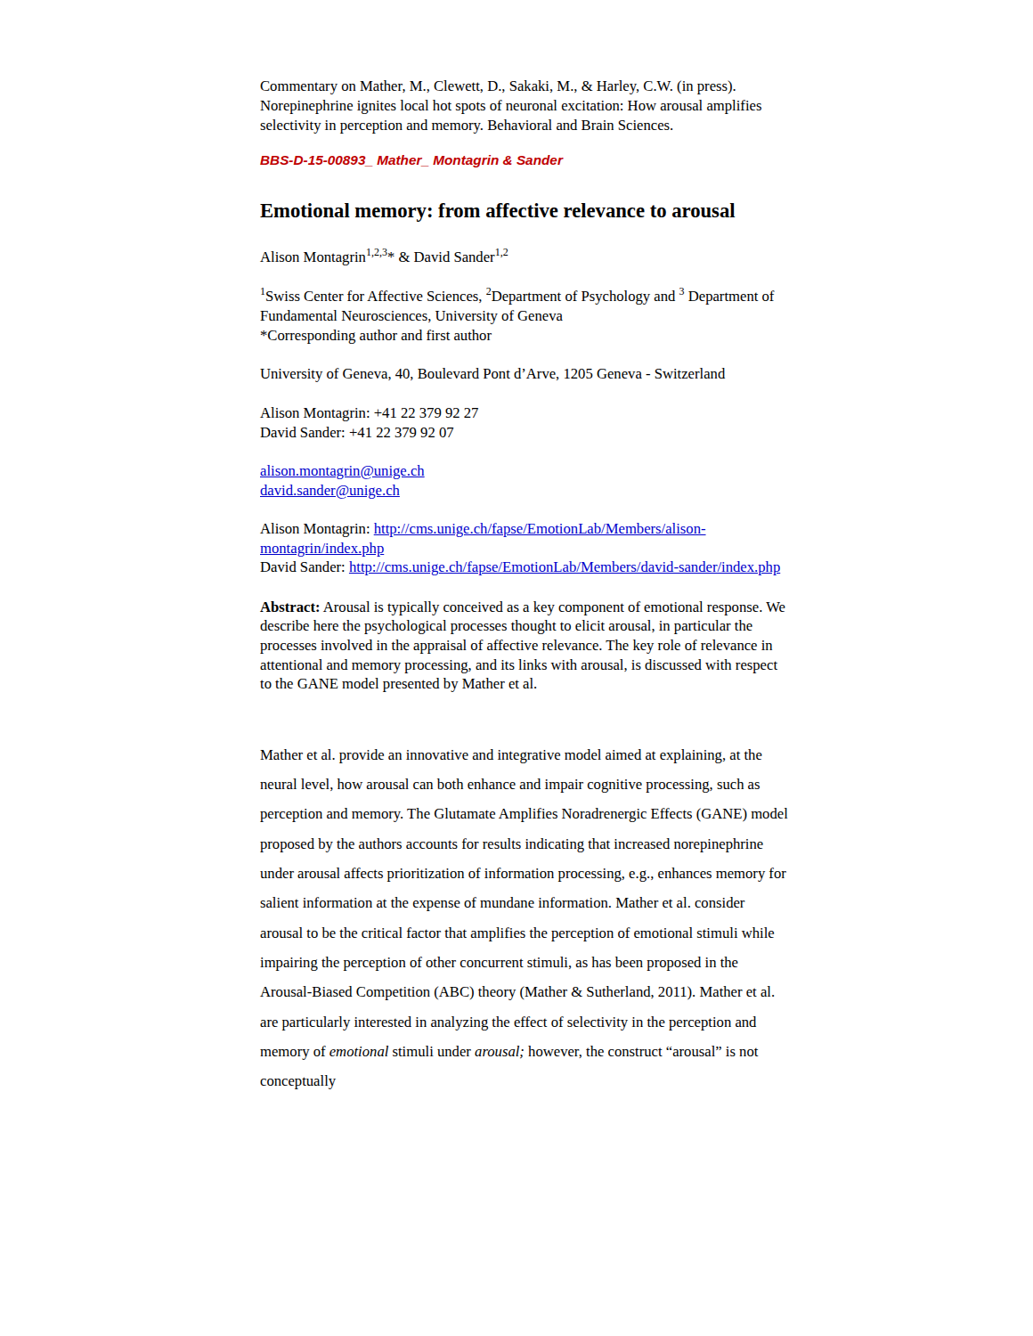Commentary on Mather, M., Clewett, D., Sakaki, M., & Harley, C.W. (in press). Norepinephrine ignites local hot spots of neuronal excitation: How arousal amplifies selectivity in perception and memory. Behavioral and Brain Sciences.
BBS-D-15-00893_ Mather_ Montagrin & Sander
Emotional memory: from affective relevance to arousal
Alison Montagrin1,2,3* & David Sander1,2
1Swiss Center for Affective Sciences, 2Department of Psychology and 3 Department of Fundamental Neurosciences, University of Geneva
*Corresponding author and first author
University of Geneva, 40, Boulevard Pont d’Arve, 1205 Geneva - Switzerland
Alison Montagrin: +41 22 379 92 27
David Sander: +41 22 379 92 07
alison.montagrin@unige.ch
david.sander@unige.ch
Alison Montagrin: http://cms.unige.ch/fapse/EmotionLab/Members/alison-montagrin/index.php
David Sander: http://cms.unige.ch/fapse/EmotionLab/Members/david-sander/index.php
Abstract: Arousal is typically conceived as a key component of emotional response. We describe here the psychological processes thought to elicit arousal, in particular the processes involved in the appraisal of affective relevance. The key role of relevance in attentional and memory processing, and its links with arousal, is discussed with respect to the GANE model presented by Mather et al.
Mather et al. provide an innovative and integrative model aimed at explaining, at the neural level, how arousal can both enhance and impair cognitive processing, such as perception and memory. The Glutamate Amplifies Noradrenergic Effects (GANE) model proposed by the authors accounts for results indicating that increased norepinephrine under arousal affects prioritization of information processing, e.g., enhances memory for salient information at the expense of mundane information. Mather et al. consider arousal to be the critical factor that amplifies the perception of emotional stimuli while impairing the perception of other concurrent stimuli, as has been proposed in the Arousal-Biased Competition (ABC) theory (Mather & Sutherland, 2011). Mather et al. are particularly interested in analyzing the effect of selectivity in the perception and memory of emotional stimuli under arousal; however, the construct “arousal” is not conceptually